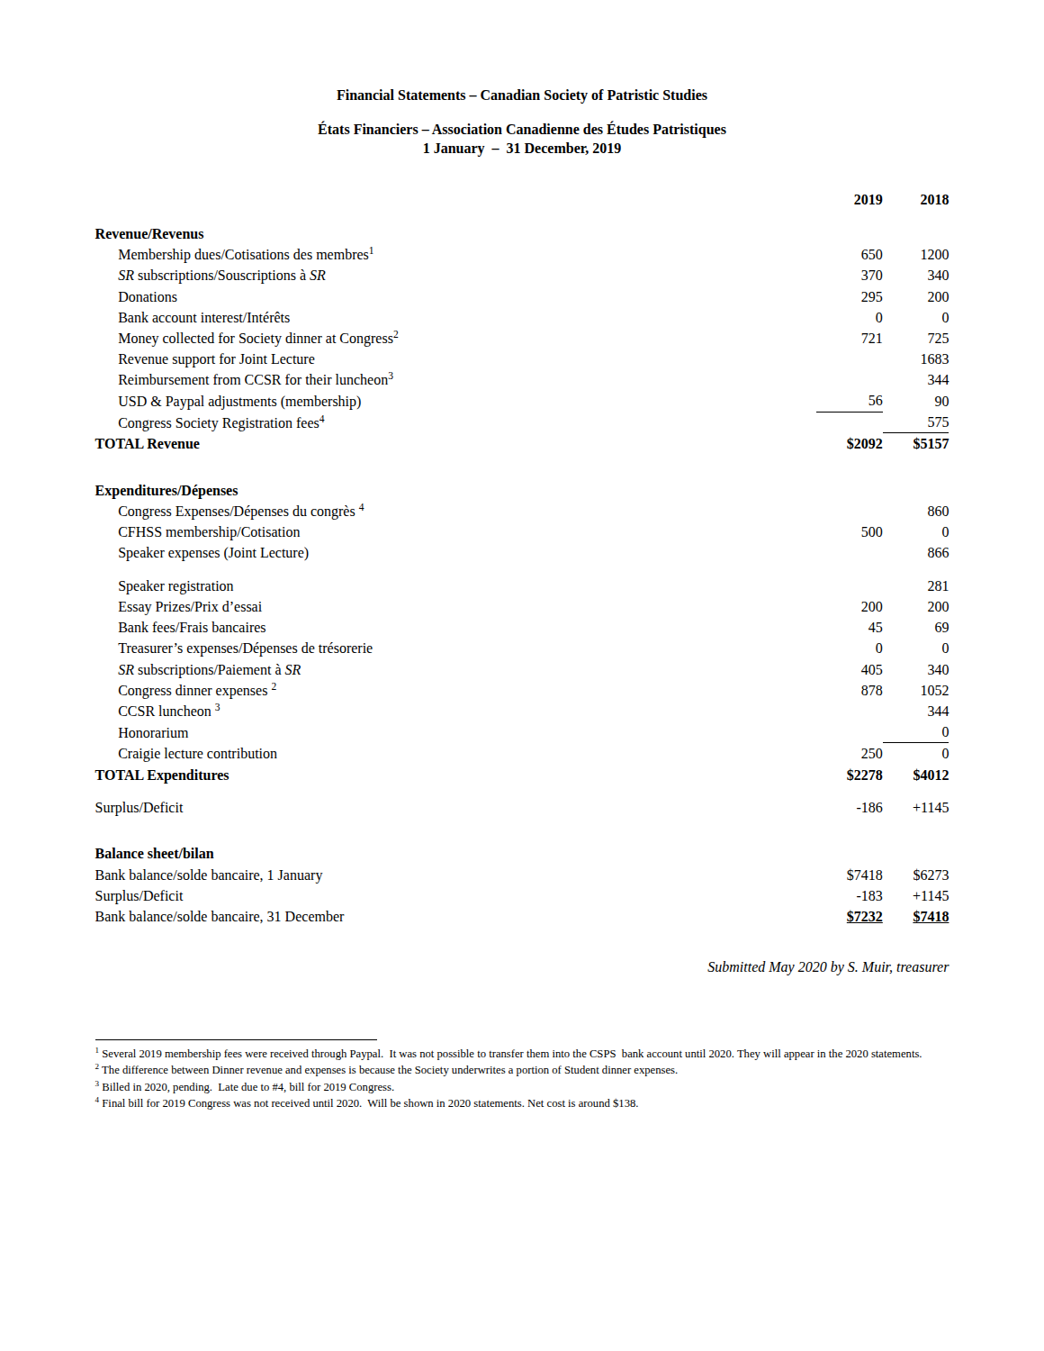Financial Statements – Canadian Society of Patristic Studies
États Financiers – Association Canadienne des Études Patristiques
1 January – 31 December, 2019
| | 2019 | 2018 |
| Revenue/Revenus | | |
| Membership dues/Cotisations des membres 1 | 650 | 1200 |
| SR subscriptions/Souscriptions à SR | 370 | 340 |
| Donations | 295 | 200 |
| Bank account interest/Intérêts | 0 | 0 |
| Money collected for Society dinner at Congress 2 | 721 | 725 |
| Revenue support for Joint Lecture | | 1683 |
| Reimbursement from CCSR for their luncheon 3 | | 344 |
| USD & Paypal adjustments (membership) | 56 | 90 |
| Congress Society Registration fees 4 | | 575 |
| TOTAL Revenue | $2092 | $5157 |
| Expenditures/Dépenses | | |
| Congress Expenses/Dépenses du congrès 4 | | 860 |
| CFHSS membership/Cotisation | 500 | 0 |
| Speaker expenses (Joint Lecture) | | 866 |
| Speaker registration | | 281 |
| Essay Prizes/Prix d’essai | 200 | 200 |
| Bank fees/Frais bancaires | 45 | 69 |
| Treasurer’s expenses/Dépenses de trésorerie | 0 | 0 |
| SR subscriptions/Paiement à SR | 405 | 340 |
| Congress dinner expenses 2 | 878 | 1052 |
| CCSR luncheon 3 | | 344 |
| Honorarium | | 0 |
| Craigie lecture contribution | 250 | 0 |
| TOTAL Expenditures | $2278 | $4012 |
| Surplus/Deficit | -186 | +1145 |
| Balance sheet/bilan | | |
| Bank balance/solde bancaire, 1 January | $7418 | $6273 |
| Surplus/Deficit | -183 | +1145 |
| Bank balance/solde bancaire, 31 December | $7232 | $7418 |
Submitted May 2020 by S. Muir, treasurer
1 Several 2019 membership fees were received through Paypal. It was not possible to transfer them into the CSPS bank account until 2020. They will appear in the 2020 statements.
2 The difference between Dinner revenue and expenses is because the Society underwrites a portion of Student dinner expenses.
3 Billed in 2020, pending. Late due to #4, bill for 2019 Congress.
4 Final bill for 2019 Congress was not received until 2020. Will be shown in 2020 statements. Net cost is around $138.